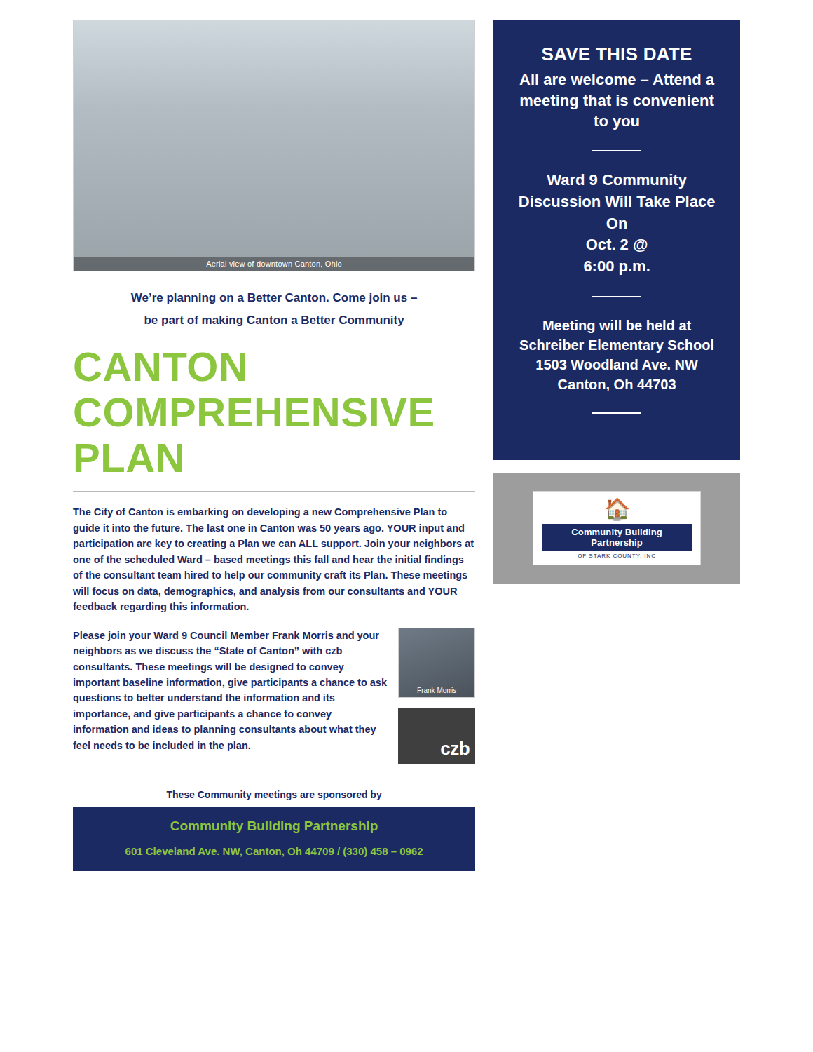We’re planning on a Better Canton. Come join us –
be part of making Canton a Better Community
CANTON
COMPREHENSIVE
PLAN
The City of Canton is embarking on developing a new Comprehensive Plan to guide it into the future. The last one in Canton was 50 years ago. YOUR input and participation are key to creating a Plan we can ALL support. Join your neighbors at one of the scheduled Ward – based meetings this fall and hear the initial findings of the consultant team hired to help our community craft its Plan. These meetings will focus on data, demographics, and analysis from our consultants and YOUR feedback regarding this information.
Please join your Ward 9 Council Member Frank Morris and your neighbors as we discuss the “State of Canton” with czb consultants. These meetings will be designed to convey important baseline information, give participants a chance to ask questions to better understand the information and its importance, and give participants a chance to convey information and ideas to planning consultants about what they feel needs to be included in the plan.
Frank Morris
czb
These Community meetings are sponsored by
Community Building Partnership
601 Cleveland Ave. NW, Canton, Oh 44709 / (330) 458 – 0962
SAVE THIS DATE
All are welcome – Attend a meeting that is convenient to you
Ward 9 Community Discussion Will Take Place On
Oct. 2 @
6:00 p.m.
Meeting will be held at
Schreiber Elementary School
1503 Woodland Ave. NW Canton, Oh 44703
🏠
Community Building Partnership
OF STARK COUNTY, INC